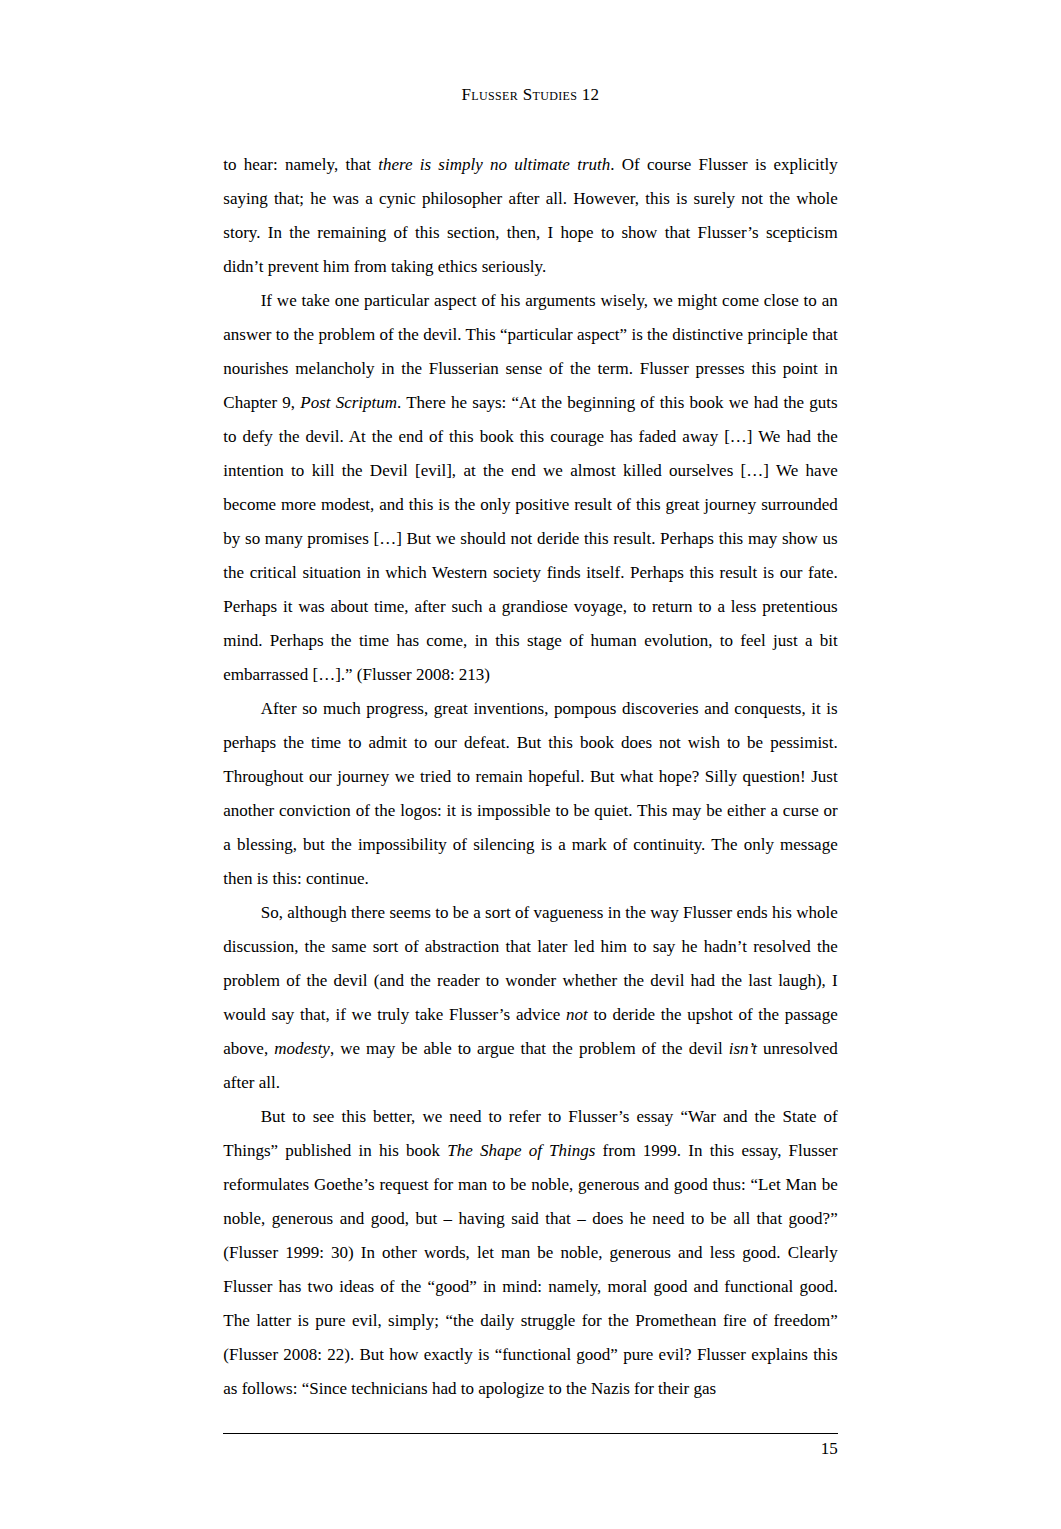Flusser Studies 12
to hear: namely, that there is simply no ultimate truth. Of course Flusser is explicitly saying that; he was a cynic philosopher after all. However, this is surely not the whole story. In the remaining of this section, then, I hope to show that Flusser’s scepticism didn’t prevent him from taking ethics seriously.
If we take one particular aspect of his arguments wisely, we might come close to an answer to the problem of the devil. This “particular aspect” is the distinctive principle that nourishes melancholy in the Flusserian sense of the term. Flusser presses this point in Chapter 9, Post Scriptum. There he says: “At the beginning of this book we had the guts to defy the devil. At the end of this book this courage has faded away […] We had the intention to kill the Devil [evil], at the end we almost killed ourselves […] We have become more modest, and this is the only positive result of this great journey surrounded by so many promises […] But we should not deride this result. Perhaps this may show us the critical situation in which Western society finds itself. Perhaps this result is our fate. Perhaps it was about time, after such a grandiose voyage, to return to a less pretentious mind. Perhaps the time has come, in this stage of human evolution, to feel just a bit embarrassed […].” (Flusser 2008: 213)
After so much progress, great inventions, pompous discoveries and conquests, it is perhaps the time to admit to our defeat. But this book does not wish to be pessimist. Throughout our journey we tried to remain hopeful. But what hope? Silly question! Just another conviction of the logos: it is impossible to be quiet. This may be either a curse or a blessing, but the impossibility of silencing is a mark of continuity. The only message then is this: continue.
So, although there seems to be a sort of vagueness in the way Flusser ends his whole discussion, the same sort of abstraction that later led him to say he hadn’t resolved the problem of the devil (and the reader to wonder whether the devil had the last laugh), I would say that, if we truly take Flusser’s advice not to deride the upshot of the passage above, modesty, we may be able to argue that the problem of the devil isn’t unresolved after all.
But to see this better, we need to refer to Flusser’s essay “War and the State of Things” published in his book The Shape of Things from 1999. In this essay, Flusser reformulates Goethe’s request for man to be noble, generous and good thus: “Let Man be noble, generous and good, but – having said that – does he need to be all that good?” (Flusser 1999: 30) In other words, let man be noble, generous and less good. Clearly Flusser has two ideas of the “good” in mind: namely, moral good and functional good. The latter is pure evil, simply; “the daily struggle for the Promethean fire of freedom” (Flusser 2008: 22). But how exactly is “functional good” pure evil? Flusser explains this as follows: “Since technicians had to apologize to the Nazis for their gas
15